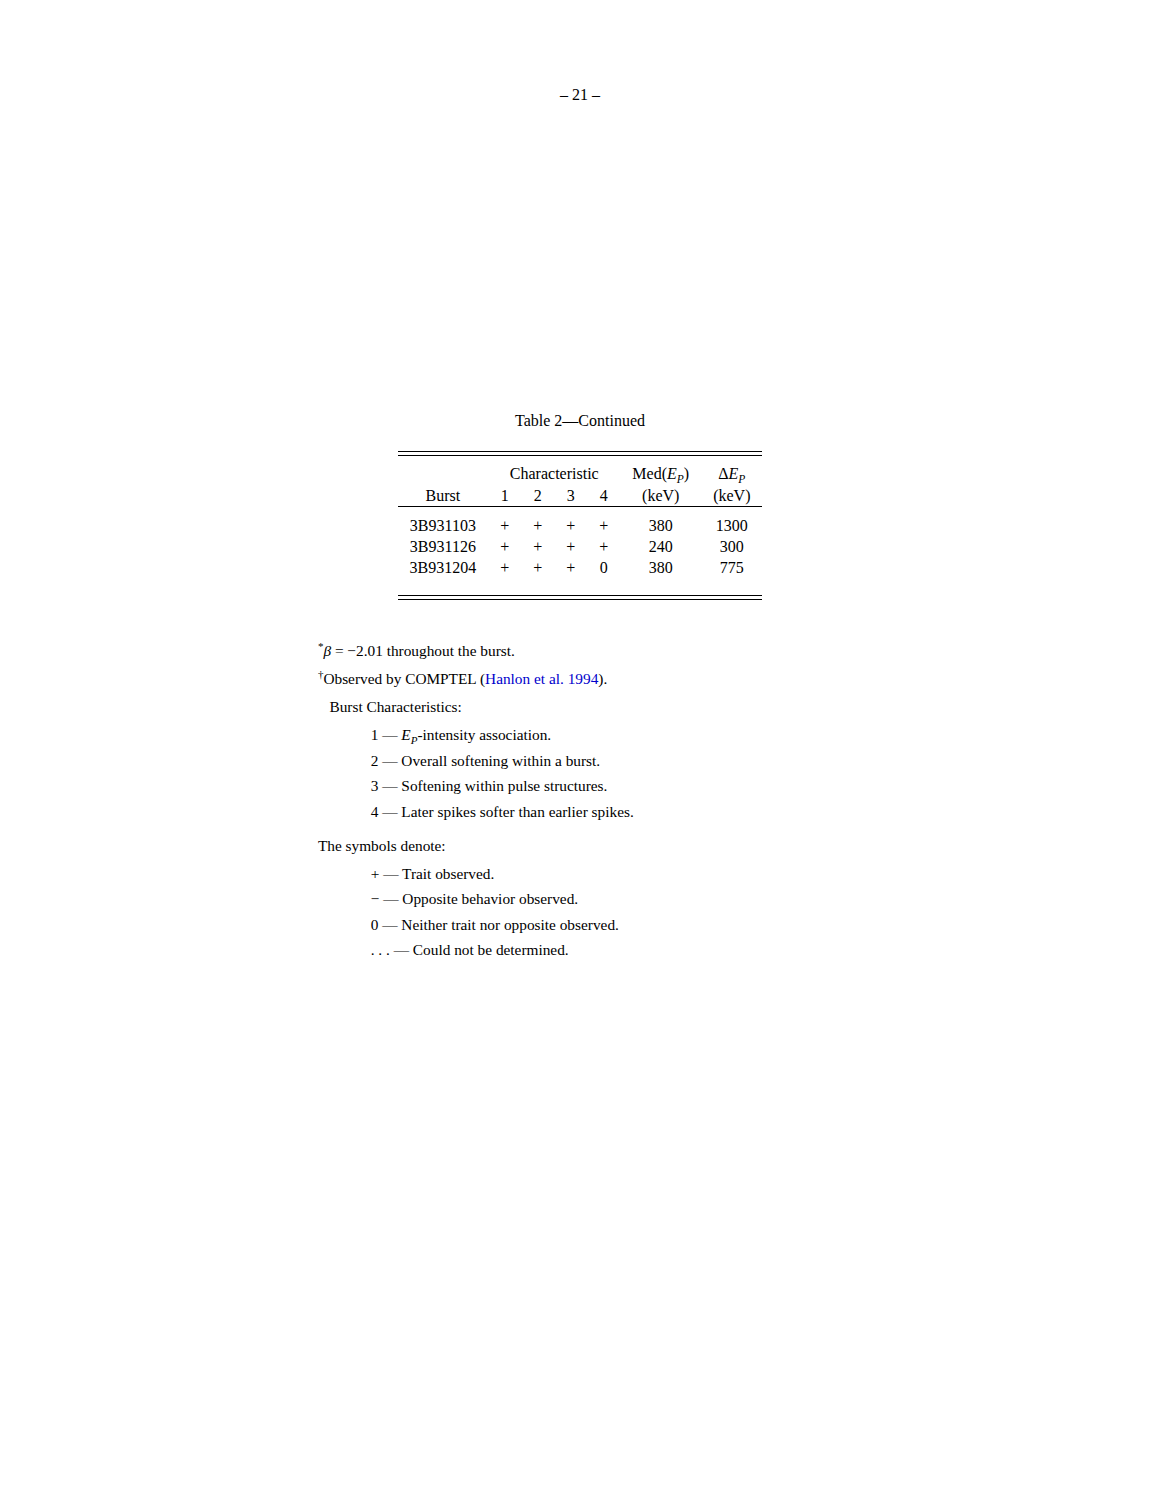– 21 –
Table 2—Continued
| | Characteristic | Med( E P ) | Δ E P |
| Burst | 1 | 2 | 3 | 4 | (keV) | (keV) |
| 3B931103 | + | + | + | + | 380 | 1300 |
| 3B931126 | + | + | + | + | 240 | 300 |
| 3B931204 | + | + | + | 0 | 380 | 775 |
*β = −2.01 throughout the burst.
†Observed by COMPTEL (Hanlon et al. 1994).
Burst Characteristics:
1 — EP-intensity association.
2 — Overall softening within a burst.
3 — Softening within pulse structures.
4 — Later spikes softer than earlier spikes.
The symbols denote:
+ — Trait observed.
− — Opposite behavior observed.
0 — Neither trait nor opposite observed.
. . . — Could not be determined.